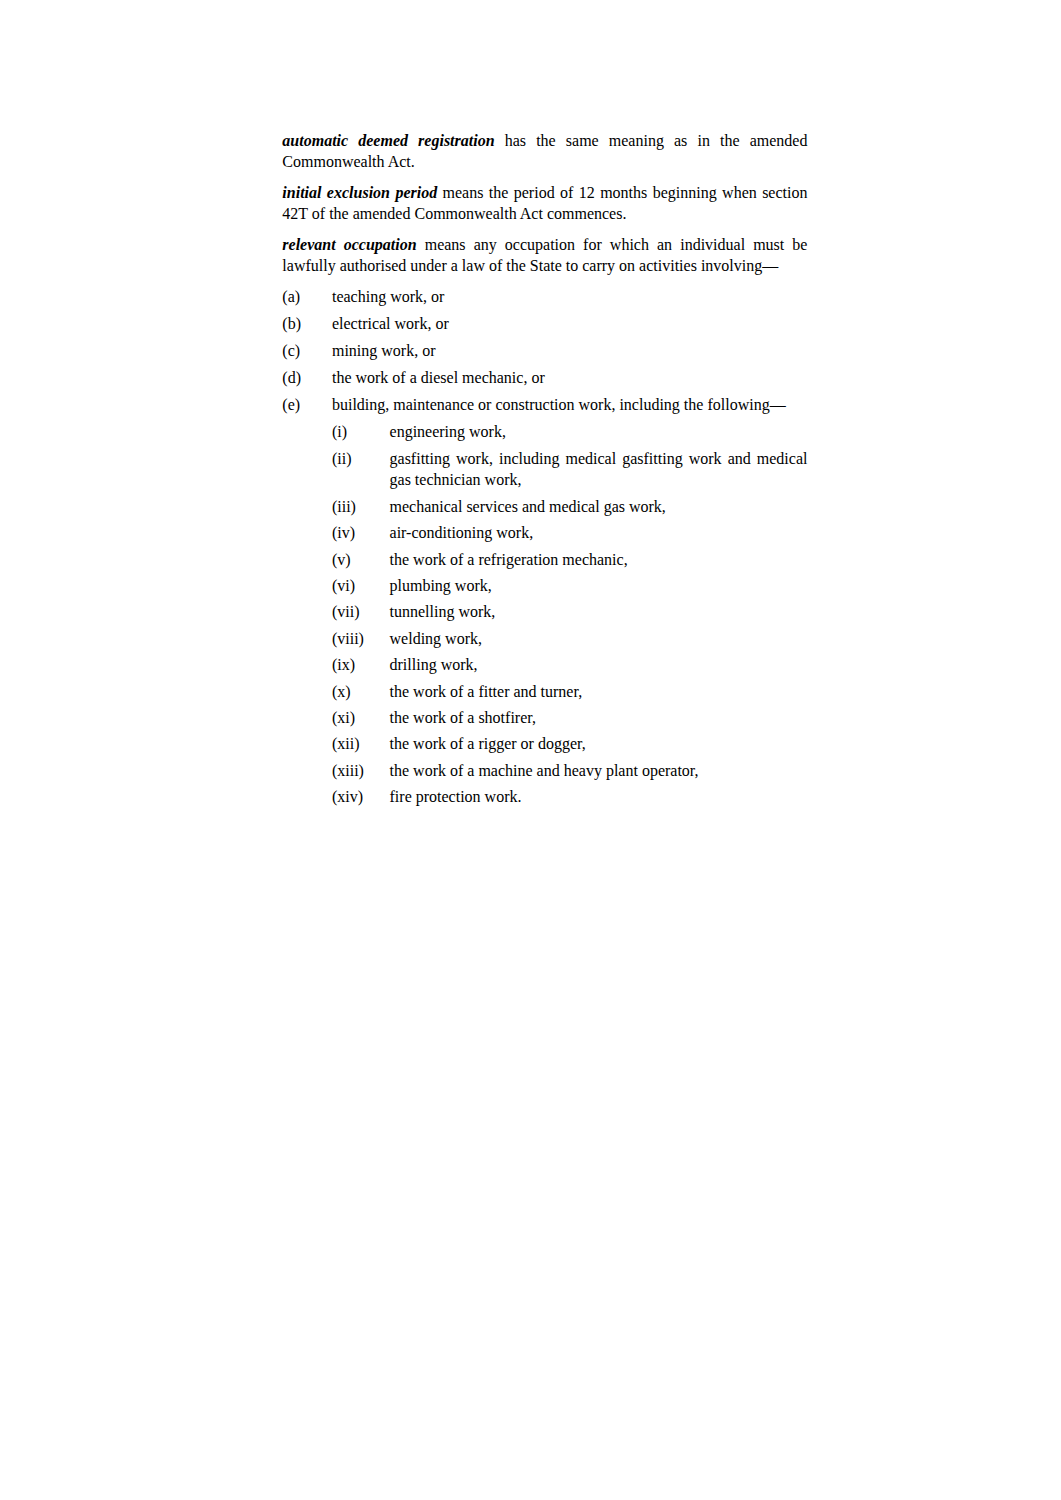automatic deemed registration has the same meaning as in the amended Commonwealth Act.
initial exclusion period means the period of 12 months beginning when section 42T of the amended Commonwealth Act commences.
relevant occupation means any occupation for which an individual must be lawfully authorised under a law of the State to carry on activities involving—
(a) teaching work, or
(b) electrical work, or
(c) mining work, or
(d) the work of a diesel mechanic, or
(e) building, maintenance or construction work, including the following—
(i) engineering work,
(ii) gasfitting work, including medical gasfitting work and medical gas technician work,
(iii) mechanical services and medical gas work,
(iv) air-conditioning work,
(v) the work of a refrigeration mechanic,
(vi) plumbing work,
(vii) tunnelling work,
(viii) welding work,
(ix) drilling work,
(x) the work of a fitter and turner,
(xi) the work of a shotfirer,
(xii) the work of a rigger or dogger,
(xiii) the work of a machine and heavy plant operator,
(xiv) fire protection work.